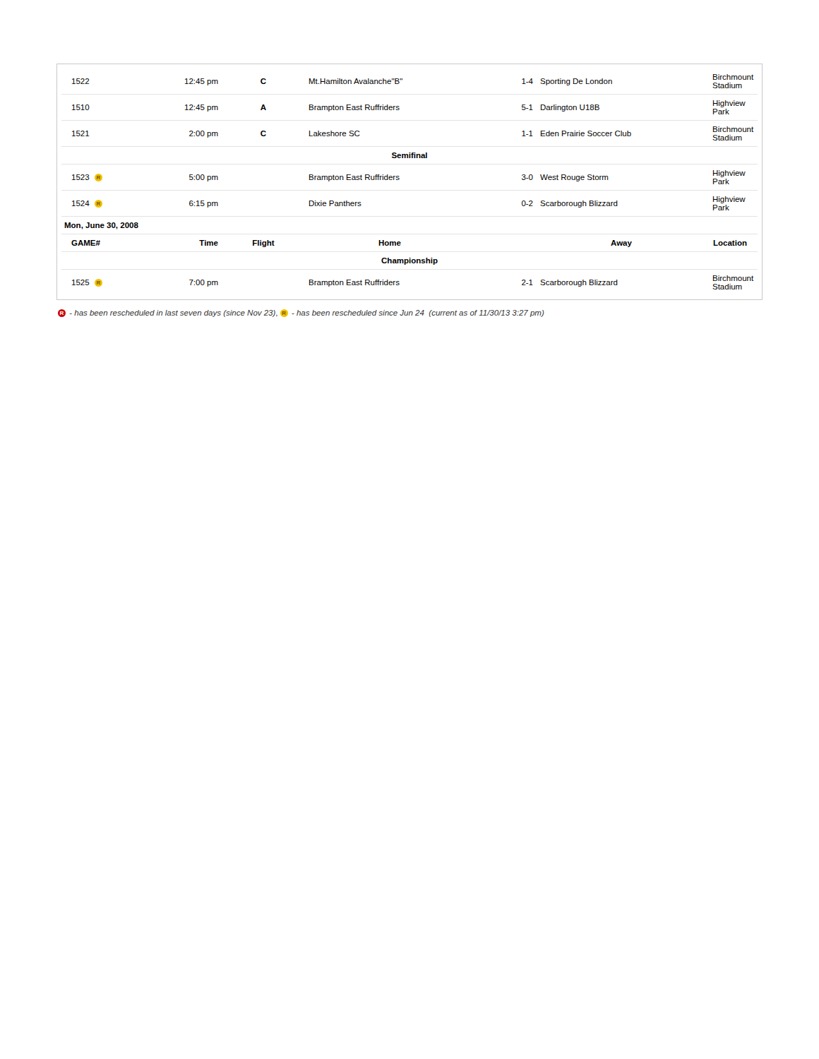| 1522 | 12:45 pm | C | Mt.Hamilton Avalanche"B" | 1-4 | Sporting De London | Birchmount Stadium |
| 1510 | 12:45 pm | A | Brampton East Ruffriders | 5-1 | Darlington U18B | Highview Park |
| 1521 | 2:00 pm | C | Lakeshore SC | 1-1 | Eden Prairie Soccer Club | Birchmount Stadium |
| Semifinal |
| 1523 R | 5:00 pm | | Brampton East Ruffriders | 3-0 | West Rouge Storm | Highview Park |
| 1524 R | 6:15 pm | | Dixie Panthers | 0-2 | Scarborough Blizzard | Highview Park |
| Mon, June 30, 2008 |
| GAME# | Time | Flight | Home | | Away | Location |
| Championship |
| 1525 R | 7:00 pm | | Brampton East Ruffriders | 2-1 | Scarborough Blizzard | Birchmount Stadium |
R - has been rescheduled in last seven days (since Nov 23), R - has been rescheduled since Jun 24 (current as of 11/30/13 3:27 pm)